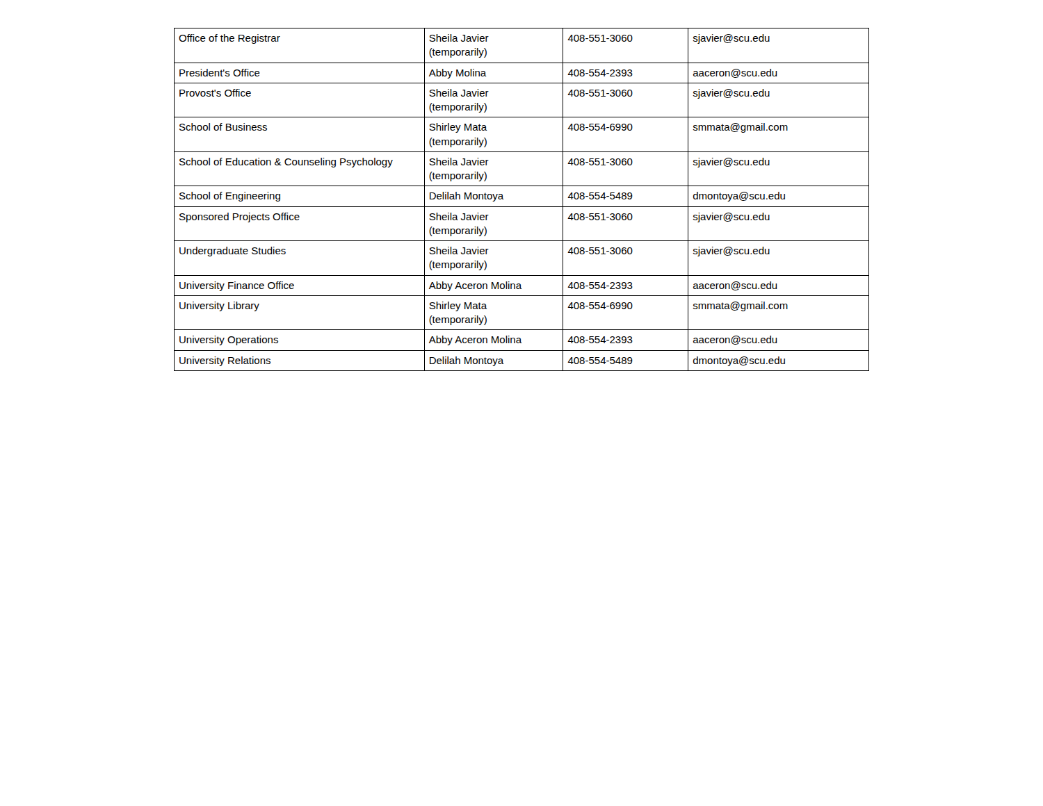| Office of the Registrar | Sheila Javier (temporarily) | 408-551-3060 | sjavier@scu.edu |
| President's Office | Abby Molina | 408-554-2393 | aaceron@scu.edu |
| Provost's Office | Sheila Javier (temporarily) | 408-551-3060 | sjavier@scu.edu |
| School of Business | Shirley Mata (temporarily) | 408-554-6990 | smmata@gmail.com |
| School of Education & Counseling Psychology | Sheila Javier (temporarily) | 408-551-3060 | sjavier@scu.edu |
| School of Engineering | Delilah Montoya | 408-554-5489 | dmontoya@scu.edu |
| Sponsored Projects Office | Sheila Javier (temporarily) | 408-551-3060 | sjavier@scu.edu |
| Undergraduate Studies | Sheila Javier (temporarily) | 408-551-3060 | sjavier@scu.edu |
| University Finance Office | Abby Aceron Molina | 408-554-2393 | aaceron@scu.edu |
| University Library | Shirley Mata (temporarily) | 408-554-6990 | smmata@gmail.com |
| University Operations | Abby Aceron Molina | 408-554-2393 | aaceron@scu.edu |
| University Relations | Delilah Montoya | 408-554-5489 | dmontoya@scu.edu |